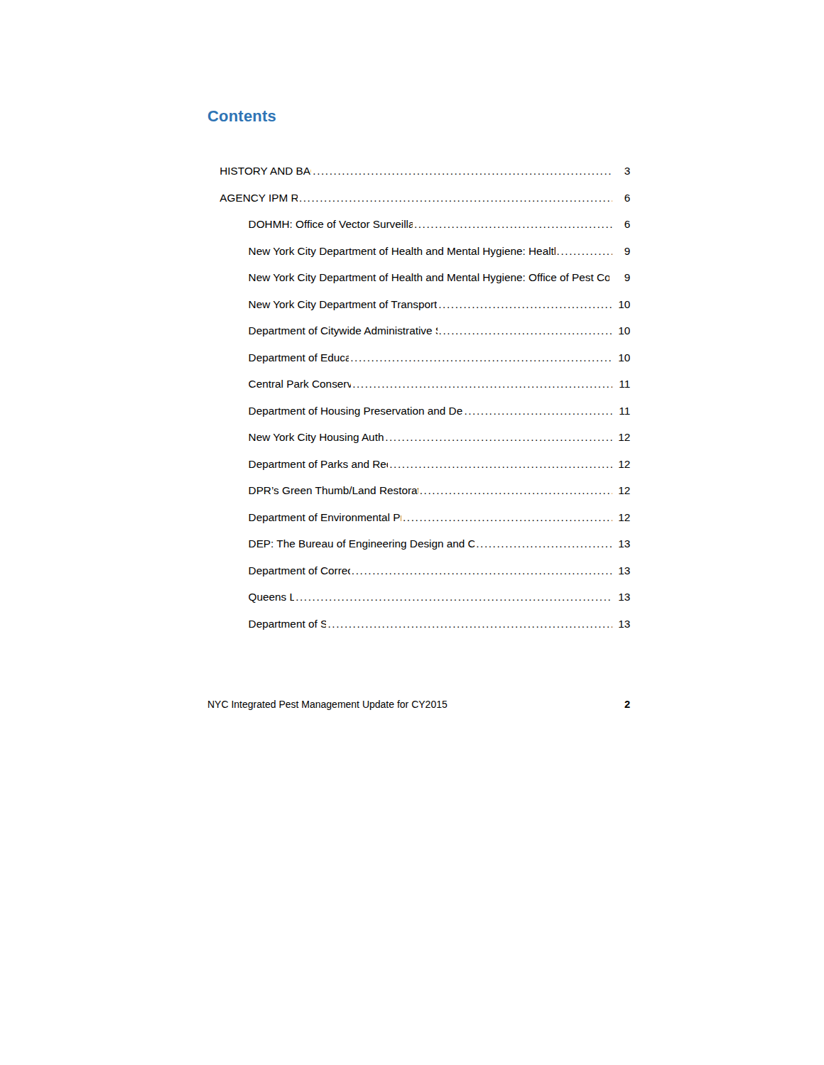Contents
HISTORY AND BACKROUND .................................................................................................................. 3
AGENCY IPM REPORTS ....................................................................................................................... 6
DOHMH: Office of Vector Surveillance and Control ...................................................................... 6
New York City Department of Health and Mental Hygiene: Healthy Homes Program ................. 9
New York City Department of Health and Mental Hygiene: Office of Pest Control Services (PCS) 9
New York City Department of Transportation (NYCDOT) ........................................................... 10
Department of Citywide Administrative Services (DCAS) ........................................................... 10
Department of Education (DOE) ................................................................................................ 10
Central Park Conservancy (CPC) ................................................................................................. 11
Department of Housing Preservation and Development (HPD) ................................................. 11
New York City Housing Authority (NYCHA) .................................................................................. 12
Department of Parks and Recreation (DPR) ................................................................................ 12
DPR’s Green Thumb/Land Restoration Project (LRP) ..................................................................... 12
Department of Environmental Protection (DEP) .......................................................................... 12
DEP: The Bureau of Engineering Design and Construction (BEDC) .............................................. 13
Department of Correction (DOC) ................................................................................................ 13
Queens Library ........................................................................................................................... 13
Department of Sanitation ......................................................................................................... 13
NYC Integrated Pest Management Update for CY2015 2